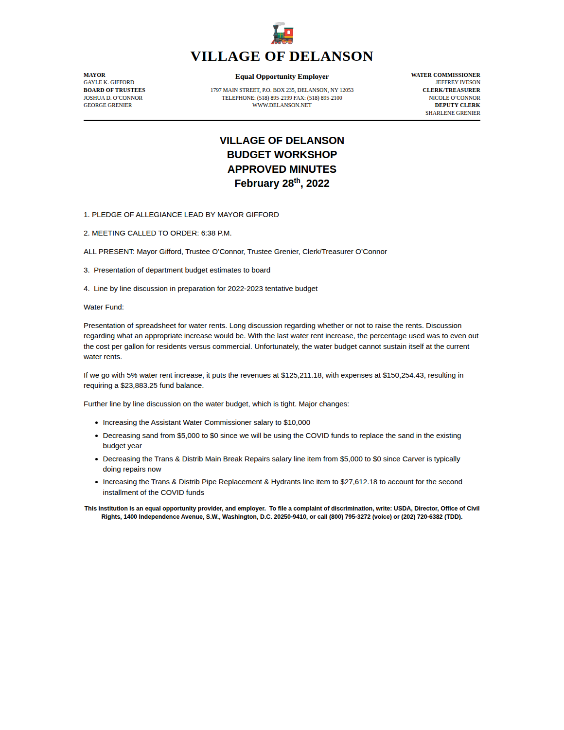🚂
VILLAGE OF DELANSON
| MAYOR GAYLE K. GIFFORD | Equal Opportunity Employer | WATER COMMISSIONER JEFFREY IVESON |
| BOARD OF TRUSTEES JOSHUA D. O’CONNOR GEORGE GRENIER | 1797 MAIN STREET, P.O. BOX 235, DELANSON, NY 12053 TELEPHONE: (518) 895-2199 FAX: (518) 895-2100 WWW.DELANSON.NET | CLERK/TREASURER NICOLE O’CONNOR DEPUTY CLERK SHARLENE GRENIER |
VILLAGE OF DELANSON
BUDGET WORKSHOP
APPROVED MINUTES
February 28th, 2022
1. PLEDGE OF ALLEGIANCE LEAD BY MAYOR GIFFORD
2. MEETING CALLED TO ORDER: 6:38 P.M.
ALL PRESENT: Mayor Gifford, Trustee O’Connor, Trustee Grenier, Clerk/Treasurer O’Connor
3. Presentation of department budget estimates to board
4. Line by line discussion in preparation for 2022-2023 tentative budget
Water Fund:
Presentation of spreadsheet for water rents. Long discussion regarding whether or not to raise the rents. Discussion regarding what an appropriate increase would be. With the last water rent increase, the percentage used was to even out the cost per gallon for residents versus commercial. Unfortunately, the water budget cannot sustain itself at the current water rents.
If we go with 5% water rent increase, it puts the revenues at $125,211.18, with expenses at $150,254.43, resulting in requiring a $23,883.25 fund balance.
Further line by line discussion on the water budget, which is tight. Major changes:
Increasing the Assistant Water Commissioner salary to $10,000
Decreasing sand from $5,000 to $0 since we will be using the COVID funds to replace the sand in the existing budget year
Decreasing the Trans & Distrib Main Break Repairs salary line item from $5,000 to $0 since Carver is typically doing repairs now
Increasing the Trans & Distrib Pipe Replacement & Hydrants line item to $27,612.18 to account for the second installment of the COVID funds
This institution is an equal opportunity provider, and employer. To file a complaint of discrimination, write: USDA, Director, Office of Civil Rights, 1400 Independence Avenue, S.W., Washington, D.C. 20250-9410, or call (800) 795-3272 (voice) or (202) 720-6382 (TDD).